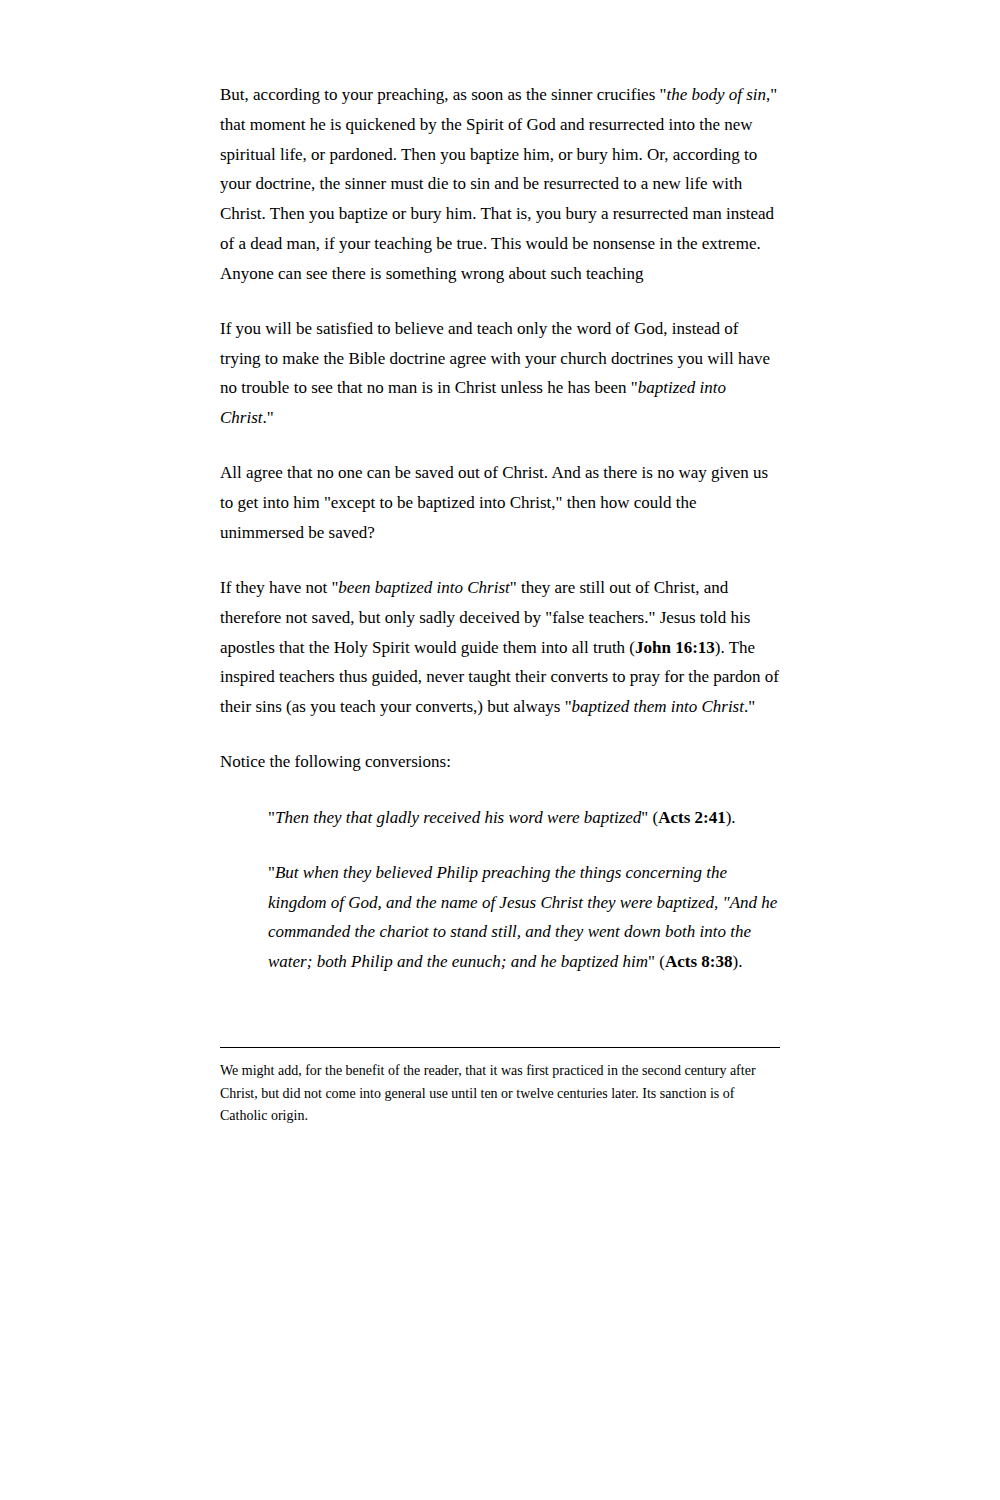But, according to your preaching, as soon as the sinner crucifies "the body of sin," that moment he is quickened by the Spirit of God and resurrected into the new spiritual life, or pardoned. Then you baptize him, or bury him. Or, according to your doctrine, the sinner must die to sin and be resurrected to a new life with Christ. Then you baptize or bury him. That is, you bury a resurrected man instead of a dead man, if your teaching be true. This would be nonsense in the extreme. Anyone can see there is something wrong about such teaching
If you will be satisfied to believe and teach only the word of God, instead of trying to make the Bible doctrine agree with your church doctrines you will have no trouble to see that no man is in Christ unless he has been "baptized into Christ."
All agree that no one can be saved out of Christ. And as there is no way given us to get into him "except to be baptized into Christ," then how could the unimmersed be saved?
If they have not "been baptized into Christ" they are still out of Christ, and therefore not saved, but only sadly deceived by "false teachers." Jesus told his apostles that the Holy Spirit would guide them into all truth (John 16:13). The inspired teachers thus guided, never taught their converts to pray for the pardon of their sins (as you teach your converts,) but always "baptized them into Christ."
Notice the following conversions:
"Then they that gladly received his word were baptized" (Acts 2:41).
"But when they believed Philip preaching the things concerning the kingdom of God, and the name of Jesus Christ they were baptized, "And he commanded the chariot to stand still, and they went down both into the water; both Philip and the eunuch; and he baptized him" (Acts 8:38).
We might add, for the benefit of the reader, that it was first practiced in the second century after Christ, but did not come into general use until ten or twelve centuries later. Its sanction is of Catholic origin.